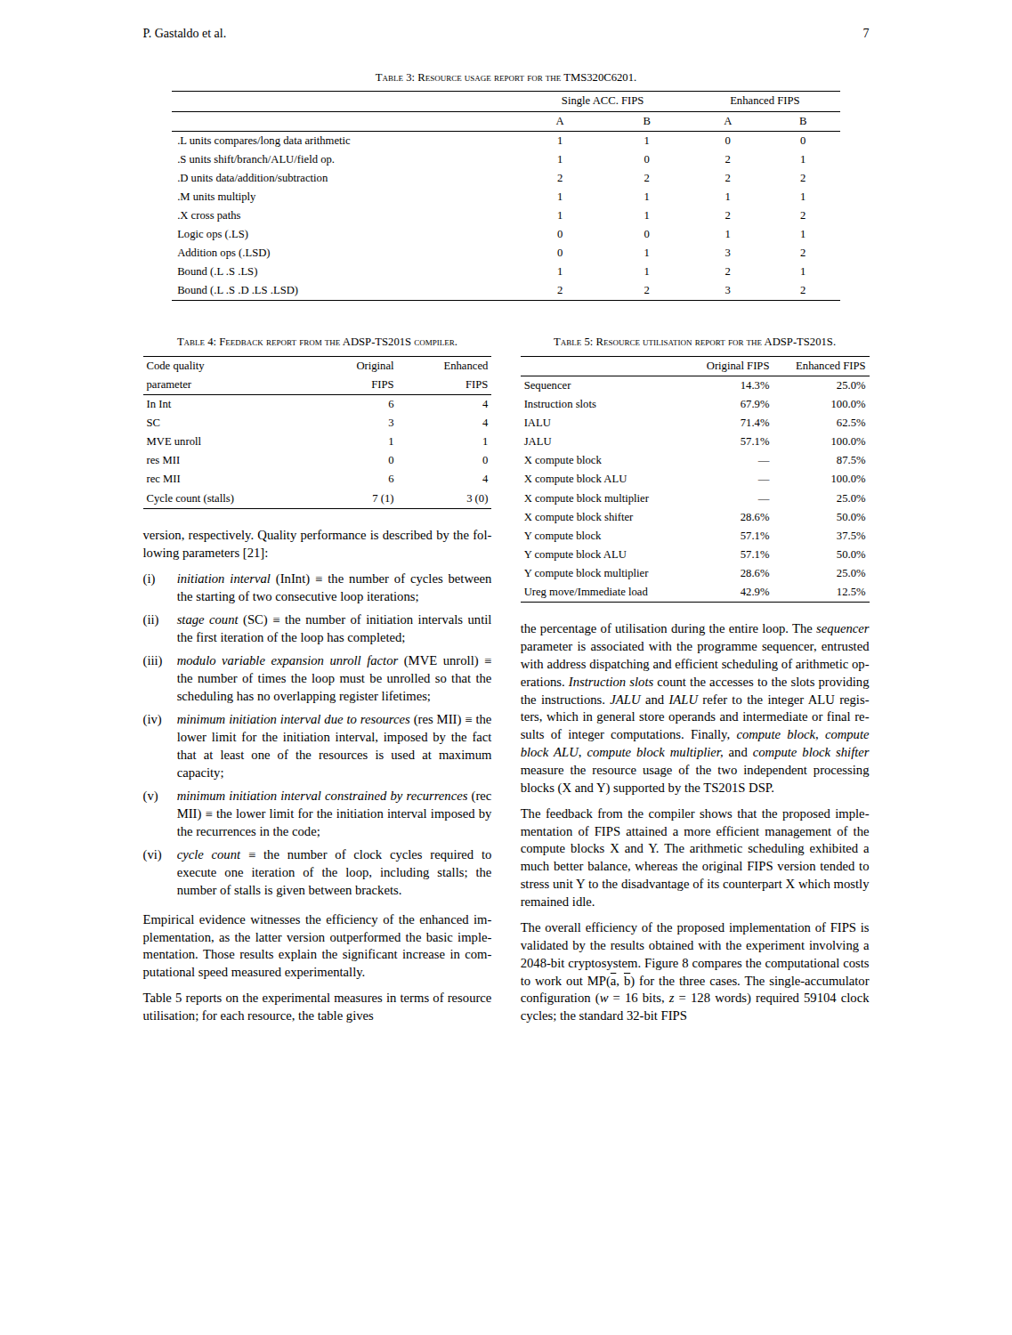P. Gastaldo et al. 7
Table 3: Resource usage report for the TMS320C6201.
| | Single ACC. FIPS | Enhanced FIPS |
| --- | --- | --- |
| | A | B | A | B |
| .L units compares/long data arithmetic | 1 | 1 | 0 | 0 |
| .S units shift/branch/ALU/field op. | 1 | 0 | 2 | 1 |
| .D units data/addition/subtraction | 2 | 2 | 2 | 2 |
| .M units multiply | 1 | 1 | 1 | 1 |
| .X cross paths | 1 | 1 | 2 | 2 |
| Logic ops (.LS) | 0 | 0 | 1 | 1 |
| Addition ops (.LSD) | 0 | 1 | 3 | 2 |
| Bound (.L .S .LS) | 1 | 1 | 2 | 1 |
| Bound (.L .S .D .LS .LSD) | 2 | 2 | 3 | 2 |
Table 4: Feedback report from the ADSP-TS201S compiler.
| Code quality | Original | Enhanced |
| --- | --- | --- |
| parameter | FIPS | FIPS |
| In Int | 6 | 4 |
| SC | 3 | 4 |
| MVE unroll | 1 | 1 |
| res MII | 0 | 0 |
| rec MII | 6 | 4 |
| Cycle count (stalls) | 7 (1) | 3 (0) |
version, respectively. Quality performance is described by the following parameters [21]:
(i) initiation interval (InInt) ≡ the number of cycles between the starting of two consecutive loop iterations;
(ii) stage count (SC) ≡ the number of initiation intervals until the first iteration of the loop has completed;
(iii) modulo variable expansion unroll factor (MVE unroll) ≡ the number of times the loop must be unrolled so that the scheduling has no overlapping register lifetimes;
(iv) minimum initiation interval due to resources (res MII) ≡ the lower limit for the initiation interval, imposed by the fact that at least one of the resources is used at maximum capacity;
(v) minimum initiation interval constrained by recurrences (rec MII) ≡ the lower limit for the initiation interval imposed by the recurrences in the code;
(vi) cycle count ≡ the number of clock cycles required to execute one iteration of the loop, including stalls; the number of stalls is given between brackets.
Empirical evidence witnesses the efficiency of the enhanced implementation, as the latter version outperformed the basic implementation. Those results explain the significant increase in computational speed measured experimentally.
Table 5 reports on the experimental measures in terms of resource utilisation; for each resource, the table gives
Table 5: Resource utilisation report for the ADSP-TS201S.
| | Original FIPS | Enhanced FIPS |
| --- | --- | --- |
| Sequencer | 14.3% | 25.0% |
| Instruction slots | 67.9% | 100.0% |
| IALU | 71.4% | 62.5% |
| JALU | 57.1% | 100.0% |
| X compute block | — | 87.5% |
| X compute block ALU | — | 100.0% |
| X compute block multiplier | — | 25.0% |
| X compute block shifter | 28.6% | 50.0% |
| Y compute block | 57.1% | 37.5% |
| Y compute block ALU | 57.1% | 50.0% |
| Y compute block multiplier | 28.6% | 25.0% |
| Ureg move/Immediate load | 42.9% | 12.5% |
the percentage of utilisation during the entire loop. The sequencer parameter is associated with the programme sequencer, entrusted with address dispatching and efficient scheduling of arithmetic operations. Instruction slots count the accesses to the slots providing the instructions. JALU and IALU refer to the integer ALU registers, which in general store operands and intermediate or final results of integer computations. Finally, compute block, compute block ALU, compute block multiplier, and compute block shifter measure the resource usage of the two independent processing blocks (X and Y) supported by the TS201S DSP.
The feedback from the compiler shows that the proposed implementation of FIPS attained a more efficient management of the compute blocks X and Y. The arithmetic scheduling exhibited a much better balance, whereas the original FIPS version tended to stress unit Y to the disadvantage of its counterpart X which mostly remained idle.
The overall efficiency of the proposed implementation of FIPS is validated by the results obtained with the experiment involving a 2048-bit cryptosystem. Figure 8 compares the computational costs to work out MP(a, b) for the three cases. The single-accumulator configuration (w = 16 bits, z = 128 words) required 59104 clock cycles; the standard 32-bit FIPS